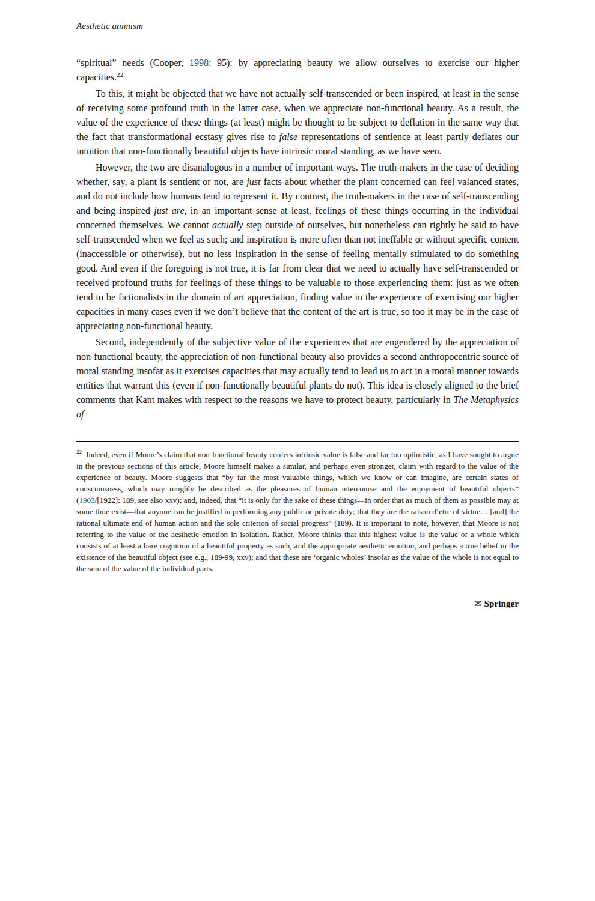Aesthetic animism
“spiritual” needs (Cooper, 1998: 95): by appreciating beauty we allow ourselves to exercise our higher capacities.22
To this, it might be objected that we have not actually self-transcended or been inspired, at least in the sense of receiving some profound truth in the latter case, when we appreciate non-functional beauty. As a result, the value of the experience of these things (at least) might be thought to be subject to deflation in the same way that the fact that transformational ecstasy gives rise to false representations of sentience at least partly deflates our intuition that non-functionally beautiful objects have intrinsic moral standing, as we have seen.
However, the two are disanalogous in a number of important ways. The truth-makers in the case of deciding whether, say, a plant is sentient or not, are just facts about whether the plant concerned can feel valanced states, and do not include how humans tend to represent it. By contrast, the truth-makers in the case of self-transcending and being inspired just are, in an important sense at least, feelings of these things occurring in the individual concerned themselves. We cannot actually step outside of ourselves, but nonetheless can rightly be said to have self-transcended when we feel as such; and inspiration is more often than not ineffable or without specific content (inaccessible or otherwise), but no less inspiration in the sense of feeling mentally stimulated to do something good. And even if the foregoing is not true, it is far from clear that we need to actually have self-transcended or received profound truths for feelings of these things to be valuable to those experiencing them: just as we often tend to be fictionalists in the domain of art appreciation, finding value in the experience of exercising our higher capacities in many cases even if we don’t believe that the content of the art is true, so too it may be in the case of appreciating non-functional beauty.
Second, independently of the subjective value of the experiences that are engendered by the appreciation of non-functional beauty, the appreciation of non-functional beauty also provides a second anthropocentric source of moral standing insofar as it exercises capacities that may actually tend to lead us to act in a moral manner towards entities that warrant this (even if non-functionally beautiful plants do not). This idea is closely aligned to the brief comments that Kant makes with respect to the reasons we have to protect beauty, particularly in The Metaphysics of
22 Indeed, even if Moore’s claim that non-functional beauty confers intrinsic value is false and far too optimistic, as I have sought to argue in the previous sections of this article, Moore himself makes a similar, and perhaps even stronger, claim with regard to the value of the experience of beauty. Moore suggests that “by far the most valuable things, which we know or can imagine, are certain states of consciousness, which may roughly be described as the pleasures of human intercourse and the enjoyment of beautiful objects” (1903/[1922]: 189, see also xxv); and, indeed, that “it is only for the sake of these things—in order that as much of them as possible may at some time exist—that anyone can be justified in performing any public or private duty; that they are the raison d’etre of virtue… [and] the rational ultimate end of human action and the sole criterion of social progress” (189). It is important to note, however, that Moore is not referring to the value of the aesthetic emotion in isolation. Rather, Moore thinks that this highest value is the value of a whole which consists of at least a bare cognition of a beautiful property as such, and the appropriate aesthetic emotion, and perhaps a true belief in the existence of the beautiful object (see e.g., 189-99, xxv); and that these are ‘organic wholes’ insofar as the value of the whole is not equal to the sum of the value of the individual parts.
Springer